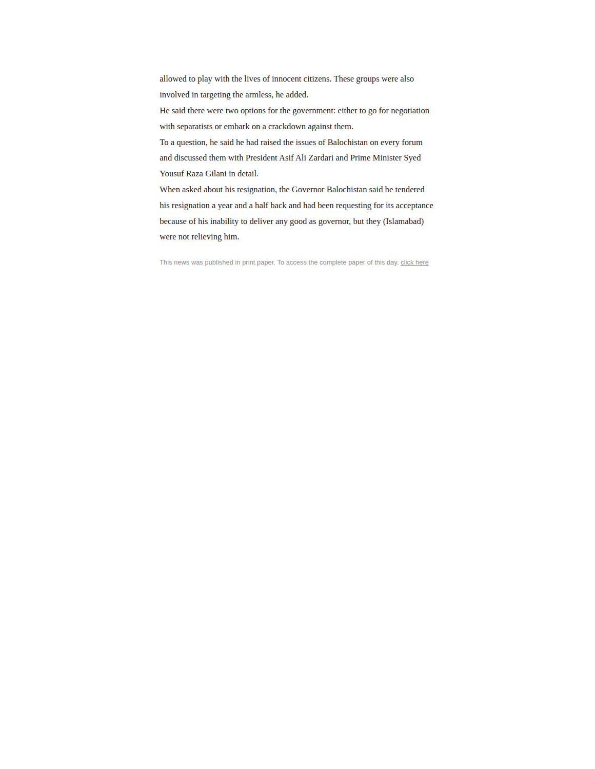allowed to play with the lives of innocent citizens. These groups were also involved in targeting the armless, he added.
He said there were two options for the government: either to go for negotiation with separatists or embark on a crackdown against them.
To a question, he said he had raised the issues of Balochistan on every forum and discussed them with President Asif Ali Zardari and Prime Minister Syed Yousuf Raza Gilani in detail.
When asked about his resignation, the Governor Balochistan said he tendered his resignation a year and a half back and had been requesting for its acceptance because of his inability to deliver any good as governor, but they (Islamabad) were not relieving him.
This news was published in print paper. To access the complete paper of this day. click here